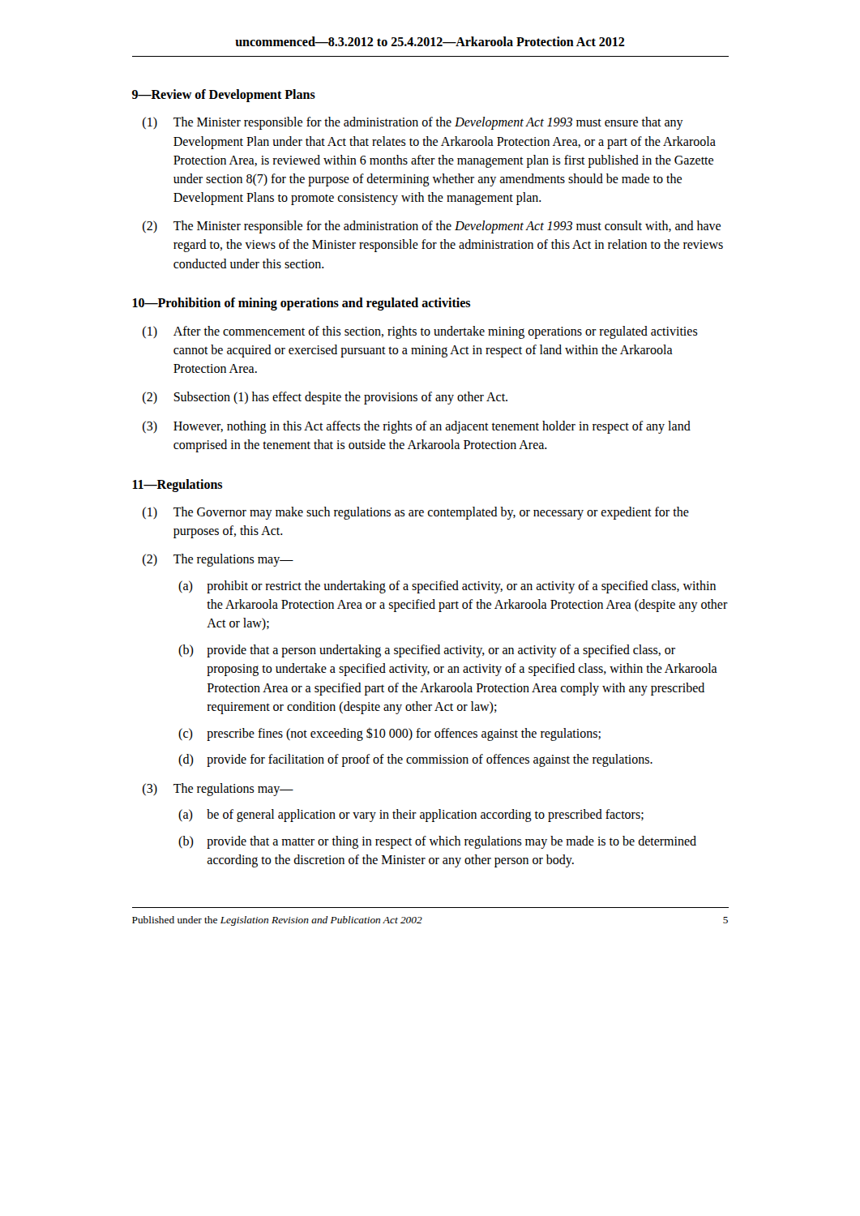uncommenced—8.3.2012 to 25.4.2012—Arkaroola Protection Act 2012
9—Review of Development Plans
(1) The Minister responsible for the administration of the Development Act 1993 must ensure that any Development Plan under that Act that relates to the Arkaroola Protection Area, or a part of the Arkaroola Protection Area, is reviewed within 6 months after the management plan is first published in the Gazette under section 8(7) for the purpose of determining whether any amendments should be made to the Development Plans to promote consistency with the management plan.
(2) The Minister responsible for the administration of the Development Act 1993 must consult with, and have regard to, the views of the Minister responsible for the administration of this Act in relation to the reviews conducted under this section.
10—Prohibition of mining operations and regulated activities
(1) After the commencement of this section, rights to undertake mining operations or regulated activities cannot be acquired or exercised pursuant to a mining Act in respect of land within the Arkaroola Protection Area.
(2) Subsection (1) has effect despite the provisions of any other Act.
(3) However, nothing in this Act affects the rights of an adjacent tenement holder in respect of any land comprised in the tenement that is outside the Arkaroola Protection Area.
11—Regulations
(1) The Governor may make such regulations as are contemplated by, or necessary or expedient for the purposes of, this Act.
(2) The regulations may—
(a) prohibit or restrict the undertaking of a specified activity, or an activity of a specified class, within the Arkaroola Protection Area or a specified part of the Arkaroola Protection Area (despite any other Act or law);
(b) provide that a person undertaking a specified activity, or an activity of a specified class, or proposing to undertake a specified activity, or an activity of a specified class, within the Arkaroola Protection Area or a specified part of the Arkaroola Protection Area comply with any prescribed requirement or condition (despite any other Act or law);
(c) prescribe fines (not exceeding $10 000) for offences against the regulations;
(d) provide for facilitation of proof of the commission of offences against the regulations.
(3) The regulations may—
(a) be of general application or vary in their application according to prescribed factors;
(b) provide that a matter or thing in respect of which regulations may be made is to be determined according to the discretion of the Minister or any other person or body.
Published under the Legislation Revision and Publication Act 2002 5